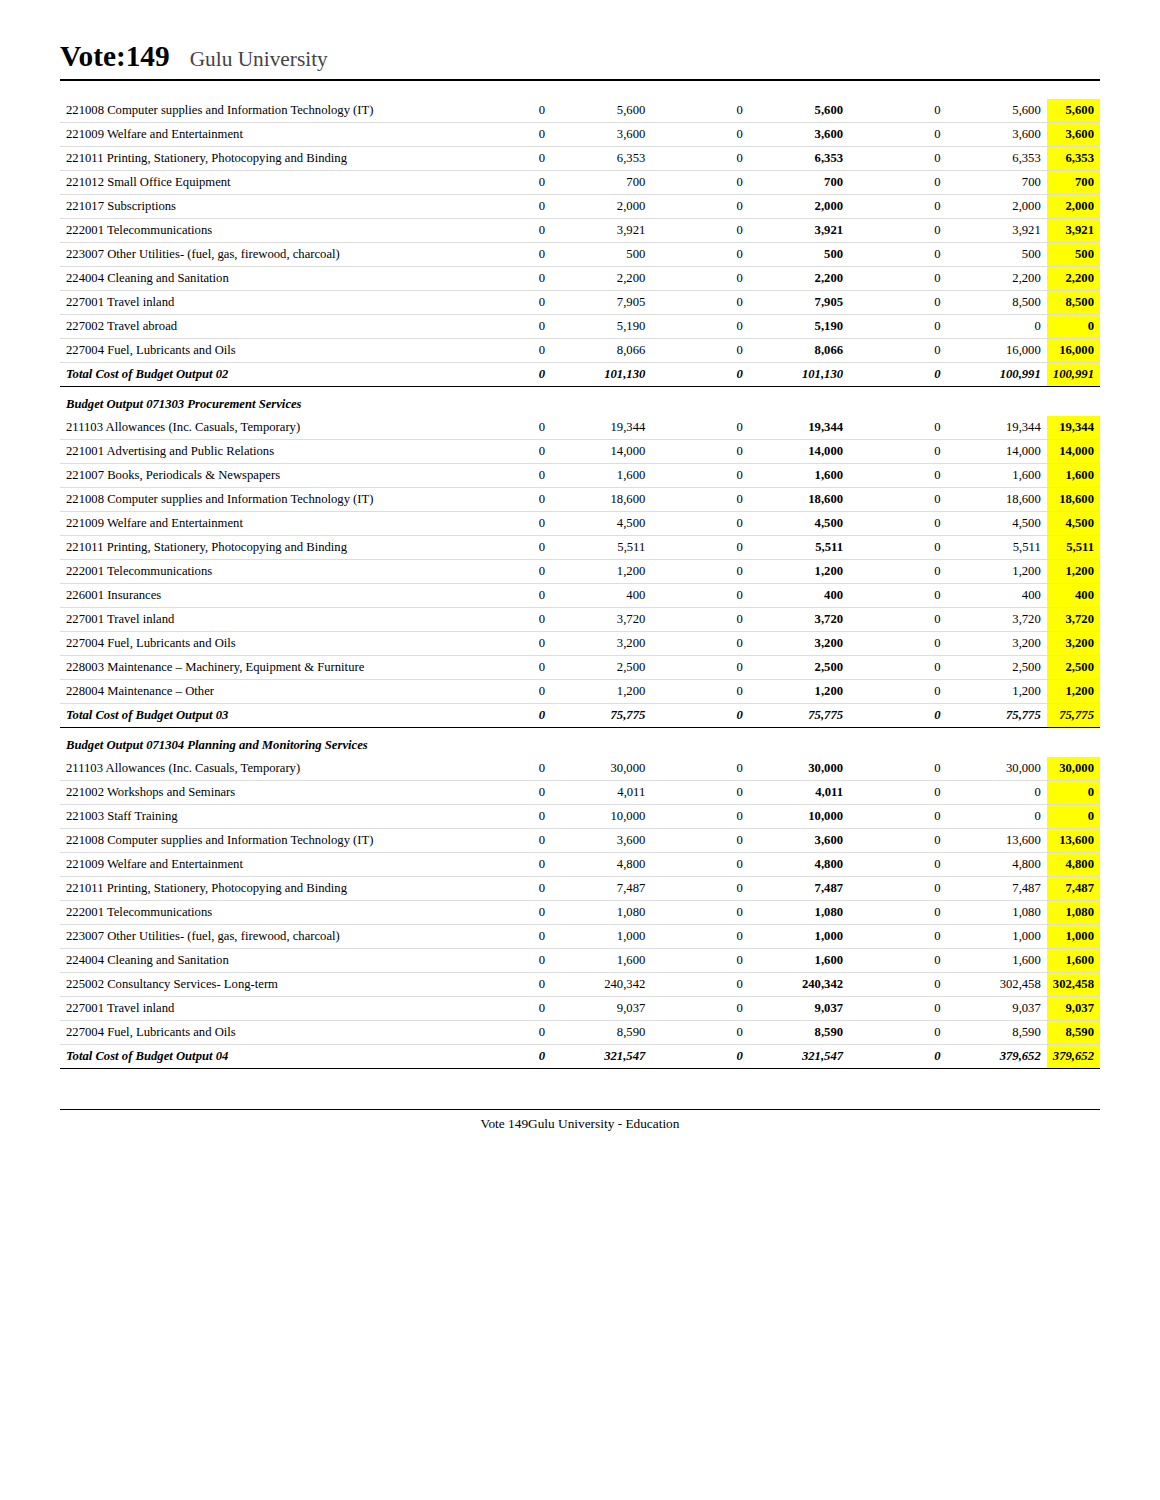Vote:149 Gulu University
| 221008 Computer supplies and Information Technology (IT) | 0 | 5,600 | 0 | 5,600 | 0 | 5,600 | 5,600 |
| 221009 Welfare and Entertainment | 0 | 3,600 | 0 | 3,600 | 0 | 3,600 | 3,600 |
| 221011 Printing, Stationery, Photocopying and Binding | 0 | 6,353 | 0 | 6,353 | 0 | 6,353 | 6,353 |
| 221012 Small Office Equipment | 0 | 700 | 0 | 700 | 0 | 700 | 700 |
| 221017 Subscriptions | 0 | 2,000 | 0 | 2,000 | 0 | 2,000 | 2,000 |
| 222001 Telecommunications | 0 | 3,921 | 0 | 3,921 | 0 | 3,921 | 3,921 |
| 223007 Other Utilities- (fuel, gas, firewood, charcoal) | 0 | 500 | 0 | 500 | 0 | 500 | 500 |
| 224004 Cleaning and Sanitation | 0 | 2,200 | 0 | 2,200 | 0 | 2,200 | 2,200 |
| 227001 Travel inland | 0 | 7,905 | 0 | 7,905 | 0 | 8,500 | 8,500 |
| 227002 Travel abroad | 0 | 5,190 | 0 | 5,190 | 0 | 0 | 0 |
| 227004 Fuel, Lubricants and Oils | 0 | 8,066 | 0 | 8,066 | 0 | 16,000 | 16,000 |
| Total Cost of Budget Output 02 | 0 | 101,130 | 0 | 101,130 | 0 | 100,991 | 100,991 |
| Budget Output 071303 Procurement Services |
| 211103 Allowances (Inc. Casuals, Temporary) | 0 | 19,344 | 0 | 19,344 | 0 | 19,344 | 19,344 |
| 221001 Advertising and Public Relations | 0 | 14,000 | 0 | 14,000 | 0 | 14,000 | 14,000 |
| 221007 Books, Periodicals & Newspapers | 0 | 1,600 | 0 | 1,600 | 0 | 1,600 | 1,600 |
| 221008 Computer supplies and Information Technology (IT) | 0 | 18,600 | 0 | 18,600 | 0 | 18,600 | 18,600 |
| 221009 Welfare and Entertainment | 0 | 4,500 | 0 | 4,500 | 0 | 4,500 | 4,500 |
| 221011 Printing, Stationery, Photocopying and Binding | 0 | 5,511 | 0 | 5,511 | 0 | 5,511 | 5,511 |
| 222001 Telecommunications | 0 | 1,200 | 0 | 1,200 | 0 | 1,200 | 1,200 |
| 226001 Insurances | 0 | 400 | 0 | 400 | 0 | 400 | 400 |
| 227001 Travel inland | 0 | 3,720 | 0 | 3,720 | 0 | 3,720 | 3,720 |
| 227004 Fuel, Lubricants and Oils | 0 | 3,200 | 0 | 3,200 | 0 | 3,200 | 3,200 |
| 228003 Maintenance – Machinery, Equipment & Furniture | 0 | 2,500 | 0 | 2,500 | 0 | 2,500 | 2,500 |
| 228004 Maintenance – Other | 0 | 1,200 | 0 | 1,200 | 0 | 1,200 | 1,200 |
| Total Cost of Budget Output 03 | 0 | 75,775 | 0 | 75,775 | 0 | 75,775 | 75,775 |
| Budget Output 071304 Planning and Monitoring Services |
| 211103 Allowances (Inc. Casuals, Temporary) | 0 | 30,000 | 0 | 30,000 | 0 | 30,000 | 30,000 |
| 221002 Workshops and Seminars | 0 | 4,011 | 0 | 4,011 | 0 | 0 | 0 |
| 221003 Staff Training | 0 | 10,000 | 0 | 10,000 | 0 | 0 | 0 |
| 221008 Computer supplies and Information Technology (IT) | 0 | 3,600 | 0 | 3,600 | 0 | 13,600 | 13,600 |
| 221009 Welfare and Entertainment | 0 | 4,800 | 0 | 4,800 | 0 | 4,800 | 4,800 |
| 221011 Printing, Stationery, Photocopying and Binding | 0 | 7,487 | 0 | 7,487 | 0 | 7,487 | 7,487 |
| 222001 Telecommunications | 0 | 1,080 | 0 | 1,080 | 0 | 1,080 | 1,080 |
| 223007 Other Utilities- (fuel, gas, firewood, charcoal) | 0 | 1,000 | 0 | 1,000 | 0 | 1,000 | 1,000 |
| 224004 Cleaning and Sanitation | 0 | 1,600 | 0 | 1,600 | 0 | 1,600 | 1,600 |
| 225002 Consultancy Services- Long-term | 0 | 240,342 | 0 | 240,342 | 0 | 302,458 | 302,458 |
| 227001 Travel inland | 0 | 9,037 | 0 | 9,037 | 0 | 9,037 | 9,037 |
| 227004 Fuel, Lubricants and Oils | 0 | 8,590 | 0 | 8,590 | 0 | 8,590 | 8,590 |
| Total Cost of Budget Output 04 | 0 | 321,547 | 0 | 321,547 | 0 | 379,652 | 379,652 |
Vote 149Gulu University - Education